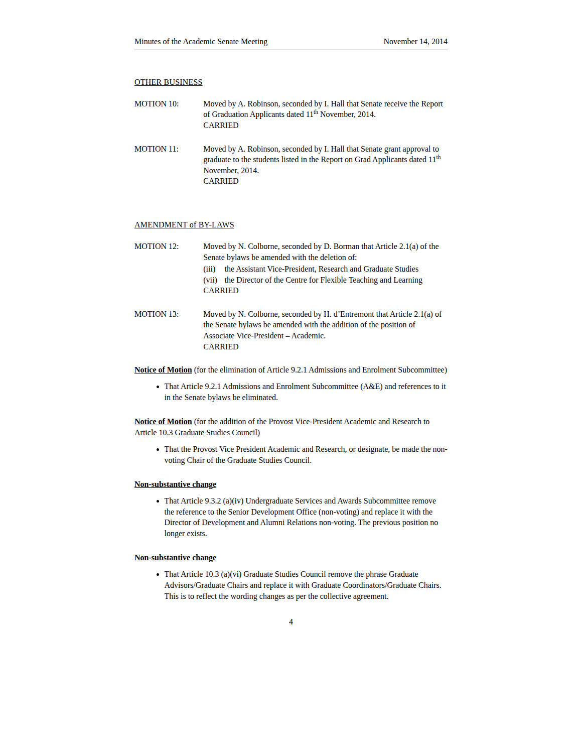Minutes of the Academic Senate Meeting
November 14, 2014
OTHER BUSINESS
MOTION 10:
Moved by A. Robinson, seconded by I. Hall that Senate receive the Report of Graduation Applicants dated 11th November, 2014.
CARRIED
MOTION 11:
Moved by A. Robinson, seconded by I. Hall that Senate grant approval to graduate to the students listed in the Report on Grad Applicants dated 11th November, 2014.
CARRIED
AMENDMENT of BY-LAWS
MOTION 12:
Moved by N. Colborne, seconded by D. Borman that Article 2.1(a) of the Senate bylaws be amended with the deletion of:
(iii)
the Assistant Vice-President, Research and Graduate Studies
(vii)
the Director of the Centre for Flexible Teaching and Learning
CARRIED
MOTION 13:
Moved by N. Colborne, seconded by H. d’Entremont that Article 2.1(a) of the Senate bylaws be amended with the addition of the position of Associate Vice-President – Academic.
CARRIED
Notice of Motion (for the elimination of Article 9.2.1 Admissions and Enrolment Subcommittee)
That Article 9.2.1 Admissions and Enrolment Subcommittee (A&E) and references to it in the Senate bylaws be eliminated.
Notice of Motion (for the addition of the Provost Vice-President Academic and Research to Article 10.3 Graduate Studies Council)
That the Provost Vice President Academic and Research, or designate, be made the non-voting Chair of the Graduate Studies Council.
Non-substantive change
That Article 9.3.2 (a)(iv) Undergraduate Services and Awards Subcommittee remove the reference to the Senior Development Office (non-voting) and replace it with the Director of Development and Alumni Relations non-voting. The previous position no longer exists.
Non-substantive change
That Article 10.3 (a)(vi) Graduate Studies Council remove the phrase Graduate Advisors/Graduate Chairs and replace it with Graduate Coordinators/Graduate Chairs. This is to reflect the wording changes as per the collective agreement.
4